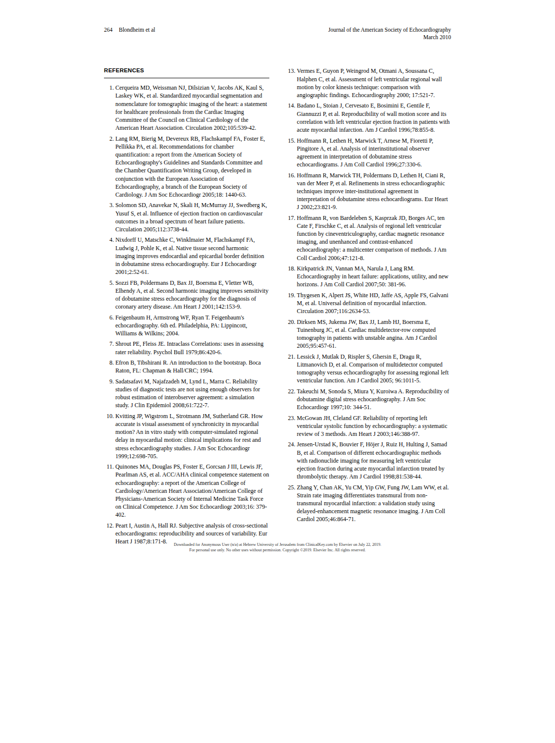264 Blondheim et al
Journal of the American Society of Echocardiography
March 2010
REFERENCES
Cerqueira MD, Weissman NJ, Dilsizian V, Jacobs AK, Kaul S, Laskey WK, et al. Standardized myocardial segmentation and nomenclature for tomographic imaging of the heart: a statement for healthcare professionals from the Cardiac Imaging Committee of the Council on Clinical Cardiology of the American Heart Association. Circulation 2002;105:539-42.
Lang RM, Bierig M, Devereux RB, Flachskampf FA, Foster E, Pellikka PA, et al. Recommendations for chamber quantification: a report from the American Society of Echocardiography's Guidelines and Standards Committee and the Chamber Quantification Writing Group, developed in conjunction with the European Association of Echocardiography, a branch of the European Society of Cardiology. J Am Soc Echocardiogr 2005;18: 1440-63.
Solomon SD, Anavekar N, Skali H, McMurray JJ, Swedberg K, Yusuf S, et al. Influence of ejection fraction on cardiovascular outcomes in a broad spectrum of heart failure patients. Circulation 2005;112:3738-44.
Nixdorff U, Matschke C, Winklmaier M, Flachskampf FA, Ludwig J, Pohle K, et al. Native tissue second harmonic imaging improves endocardial and epicardial border definition in dobutamine stress echocardiography. Eur J Echocardiogr 2001;2:52-61.
Sozzi FB, Poldermans D, Bax JJ, Boersma E, Vletter WB, Elhendy A, et al. Second harmonic imaging improves sensitivity of dobutamine stress echocardiography for the diagnosis of coronary artery disease. Am Heart J 2001;142:153-9.
Feigenbaum H, Armstrong WF, Ryan T. Feigenbaum's echocardiography. 6th ed. Philadelphia, PA: Lippincott, Williams & Wilkins; 2004.
Shrout PE, Fleiss JE. Intraclass Correlations: uses in assessing rater reliability. Psychol Bull 1979;86:420-6.
Efron B, Tibshirani R. An introduction to the bootstrap. Boca Raton, FL: Chapman & Hall/CRC; 1994.
Sadatsafavi M, Najafzadeh M, Lynd L, Marra C. Reliability studies of diagnostic tests are not using enough observers for robust estimation of interobserver agreement: a simulation study. J Clin Epidemiol 2008;61:722-7.
Kvitting JP, Wigstrom L, Strotmann JM, Sutherland GR. How accurate is visual assessment of synchronicity in myocardial motion? An in vitro study with computer-simulated regional delay in myocardial motion: clinical implications for rest and stress echocardiography studies. J Am Soc Echocardiogr 1999;12:698-705.
Quinones MA, Douglas PS, Foster E, Gorcsan J III, Lewis JF, Pearlman AS, et al. ACC/AHA clinical competence statement on echocardiography: a report of the American College of Cardiology/American Heart Association/American College of Physicians-American Society of Internal Medicine Task Force on Clinical Competence. J Am Soc Echocardiogr 2003;16: 379-402.
Peart I, Austin A, Hall RJ. Subjective analysis of cross-sectional echocardiograms: reproducibility and sources of variability. Eur Heart J 1987;8:171-8.
Vermes E, Guyon P, Weingrod M, Otmani A, Soussana C, Halphen C, et al. Assessment of left ventricular regional wall motion by color kinesis technique: comparison with angiographic findings. Echocardiography 2000; 17:521-7.
Badano L, Stoian J, Cervesato E, Bosimini E, Gentile F, Giannuzzi P, et al. Reproducibility of wall motion score and its correlation with left ventricular ejection fraction in patients with acute myocardial infarction. Am J Cardiol 1996;78:855-8.
Hoffmann R, Lethen H, Marwick T, Arnese M, Fioretti P, Pingitore A, et al. Analysis of interinstitutional observer agreement in interpretation of dobutamine stress echocardiograms. J Am Coll Cardiol 1996;27:330-6.
Hoffmann R, Marwick TH, Poldermans D, Lethen H, Ciani R, van der Meer P, et al. Refinements in stress echocardiographic techniques improve inter-institutional agreement in interpretation of dobutamine stress echocardiograms. Eur Heart J 2002;23:821-9.
Hoffmann R, von Bardeleben S, Kasprzak JD, Borges AC, ten Cate F, Firschke C, et al. Analysis of regional left ventricular function by cineventriculography, cardiac magnetic resonance imaging, and unenhanced and contrast-enhanced echocardiography: a multicenter comparison of methods. J Am Coll Cardiol 2006;47:121-8.
Kirkpatrick JN, Vannan MA, Narula J, Lang RM. Echocardiography in heart failure: applications, utility, and new horizons. J Am Coll Cardiol 2007;50: 381-96.
Thygesen K, Alpert JS, White HD, Jaffe AS, Apple FS, Galvani M, et al. Universal definition of myocardial infarction. Circulation 2007;116:2634-53.
Dirksen MS, Jukema JW, Bax JJ, Lamb HJ, Boersma E, Tuinenburg JC, et al. Cardiac multidetector-row computed tomography in patients with unstable angina. Am J Cardiol 2005;95:457-61.
Lessick J, Mutlak D, Rispler S, Ghersin E, Dragu R, Litmanovich D, et al. Comparison of multidetector computed tomography versus echocardiography for assessing regional left ventricular function. Am J Cardiol 2005; 96:1011-5.
Takeuchi M, Sonoda S, Miura Y, Kuroiwa A. Reproducibility of dobutamine digital stress echocardiography. J Am Soc Echocardiogr 1997;10: 344-51.
McGowan JH, Cleland GF. Reliability of reporting left ventricular systolic function by echocardiography: a systematic review of 3 methods. Am Heart J 2003;146:388-97.
Jensen-Urstad K, Bouvier F, Höjer J, Ruiz H, Hulting J, Samad B, et al. Comparison of different echocardiographic methods with radionuclide imaging for measuring left ventricular ejection fraction during acute myocardial infarction treated by thrombolytic therapy. Am J Cardiol 1998;81:538-44.
Zhang Y, Chan AK, Yu CM, Yip GW, Fung JW, Lam WW, et al. Strain rate imaging differentiates transmural from non-transmural myocardial infarction: a validation study using delayed-enhancement magnetic resonance imaging. J Am Coll Cardiol 2005;46:864-71.
Downloaded for Anonymous User (n/a) at Hebrew University of Jerusalem from ClinicalKey.com by Elsevier on July 22, 2019.
For personal use only. No other uses without permission. Copyright ©2019. Elsevier Inc. All rights reserved.